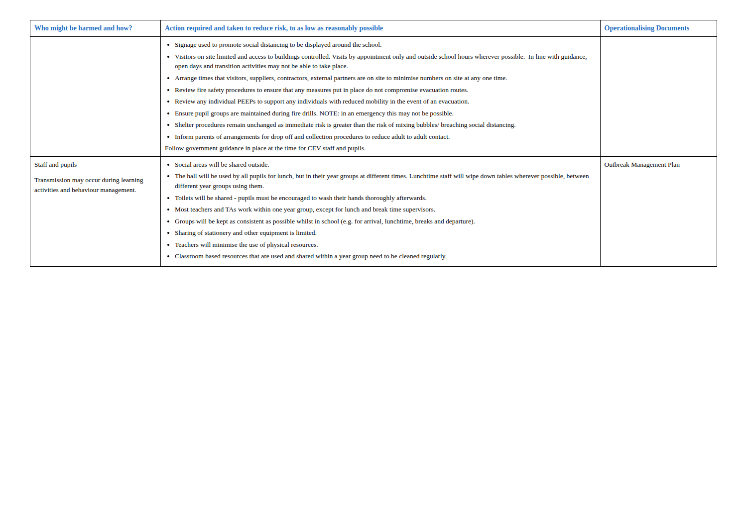| Who might be harmed and how? | Action required and taken to reduce risk, to as low as reasonably possible | Operationalising Documents |
| --- | --- | --- |
| | Signage used to promote social distancing to be displayed around the school. Visitors on site limited and access to buildings controlled. Visits by appointment only and outside school hours wherever possible. In line with guidance, open days and transition activities may not be able to take place. Arrange times that visitors, suppliers, contractors, external partners are on site to minimise numbers on site at any one time. Review fire safety procedures to ensure that any measures put in place do not compromise evacuation routes. Review any individual PEEPs to support any individuals with reduced mobility in the event of an evacuation. Ensure pupil groups are maintained during fire drills. NOTE: in an emergency this may not be possible. Shelter procedures remain unchanged as immediate risk is greater than the risk of mixing bubbles/ breaching social distancing. Inform parents of arrangements for drop off and collection procedures to reduce adult to adult contact. Follow government guidance in place at the time for CEV staff and pupils. | |
| Staff and pupils Transmission may occur during learning activities and behaviour management. | Social areas will be shared outside. The hall will be used by all pupils for lunch, but in their year groups at different times. Lunchtime staff will wipe down tables wherever possible, between different year groups using them. Toilets will be shared - pupils must be encouraged to wash their hands thoroughly afterwards. Most teachers and TAs work within one year group, except for lunch and break time supervisors. Groups will be kept as consistent as possible whilst in school (e.g. for arrival, lunchtime, breaks and departure). Sharing of stationery and other equipment is limited. Teachers will minimise the use of physical resources. Classroom based resources that are used and shared within a year group need to be cleaned regularly. | Outbreak Management Plan |